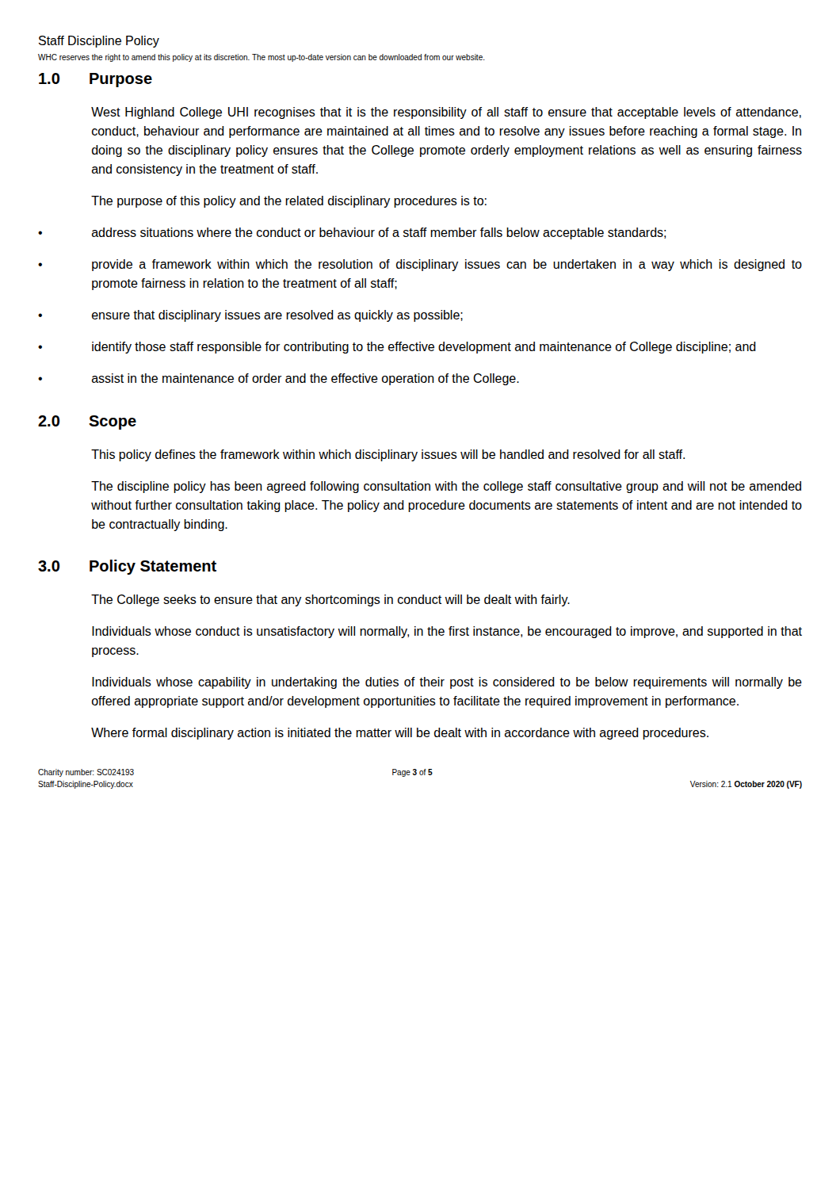Staff Discipline Policy WHC reserves the right to amend this policy at its discretion. The most up-to-date version can be downloaded from our website.
1.0 Purpose
West Highland College UHI recognises that it is the responsibility of all staff to ensure that acceptable levels of attendance, conduct, behaviour and performance are maintained at all times and to resolve any issues before reaching a formal stage. In doing so the disciplinary policy ensures that the College promote orderly employment relations as well as ensuring fairness and consistency in the treatment of staff.
The purpose of this policy and the related disciplinary procedures is to:
address situations where the conduct or behaviour of a staff member falls below acceptable standards;
provide a framework within which the resolution of disciplinary issues can be undertaken in a way which is designed to promote fairness in relation to the treatment of all staff;
ensure that disciplinary issues are resolved as quickly as possible;
identify those staff responsible for contributing to the effective development and maintenance of College discipline; and
assist in the maintenance of order and the effective operation of the College.
2.0 Scope
This policy defines the framework within which disciplinary issues will be handled and resolved for all staff.
The discipline policy has been agreed following consultation with the college staff consultative group and will not be amended without further consultation taking place. The policy and procedure documents are statements of intent and are not intended to be contractually binding.
3.0 Policy Statement
The College seeks to ensure that any shortcomings in conduct will be dealt with fairly.
Individuals whose conduct is unsatisfactory will normally, in the first instance, be encouraged to improve, and supported in that process.
Individuals whose capability in undertaking the duties of their post is considered to be below requirements will normally be offered appropriate support and/or development opportunities to facilitate the required improvement in performance.
Where formal disciplinary action is initiated the matter will be dealt with in accordance with agreed procedures.
Charity number: SC024193
Staff-Discipline-Policy.docx
Page 3 of 5
Version: 2.1 October 2020 (VF)